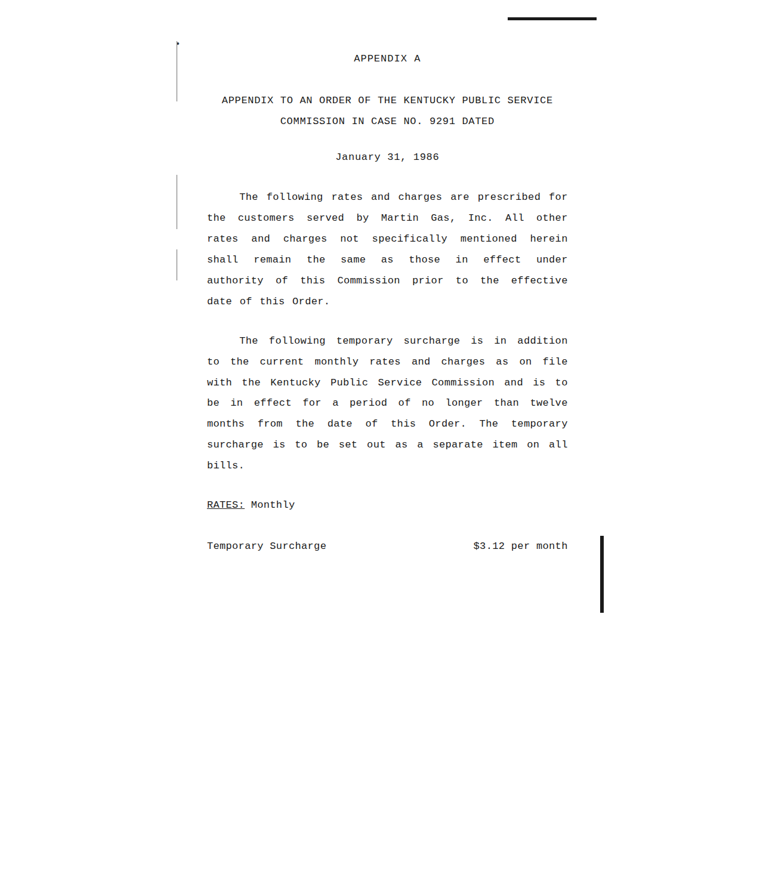•
APPENDIX A
APPENDIX TO AN ORDER OF THE KENTUCKY PUBLIC SERVICE
COMMISSION IN CASE NO. 9291 DATED
January 31, 1986
The following rates and charges are prescribed for the customers served by Martin Gas, Inc. All other rates and charges not specifically mentioned herein shall remain the same as those in effect under authority of this Commission prior to the effective date of this Order.
The following temporary surcharge is in addition to the current monthly rates and charges as on file with the Kentucky Public Service Commission and is to be in effect for a period of no longer than twelve months from the date of this Order. The temporary surcharge is to be set out as a separate item on all bills.
RATES: Monthly
Temporary Surcharge $3.12 per month